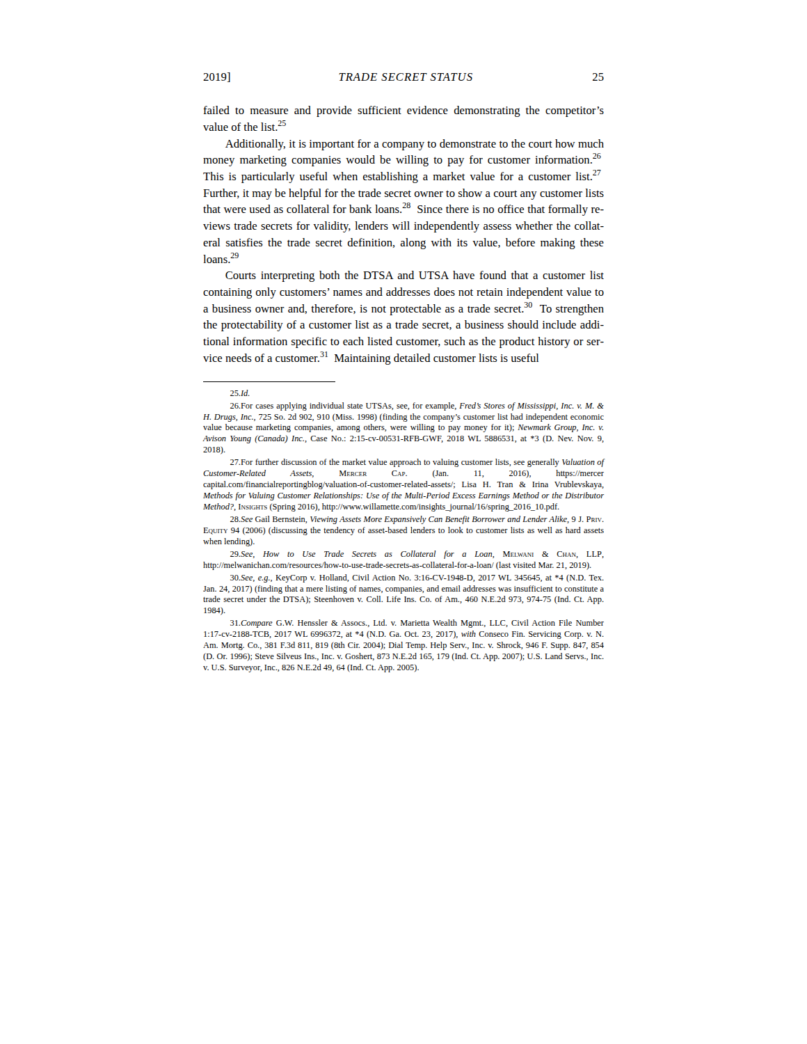2019] TRADE SECRET STATUS 25
failed to measure and provide sufficient evidence demonstrating the competitor’s value of the list.25
Additionally, it is important for a company to demonstrate to the court how much money marketing companies would be willing to pay for customer information.26 This is particularly useful when establishing a market value for a customer list.27 Further, it may be helpful for the trade secret owner to show a court any customer lists that were used as collateral for bank loans.28 Since there is no office that formally reviews trade secrets for validity, lenders will independently assess whether the collateral satisfies the trade secret definition, along with its value, before making these loans.29
Courts interpreting both the DTSA and UTSA have found that a customer list containing only customers’ names and addresses does not retain independent value to a business owner and, therefore, is not protectable as a trade secret.30 To strengthen the protectability of a customer list as a trade secret, a business should include additional information specific to each listed customer, such as the product history or service needs of a customer.31 Maintaining detailed customer lists is useful
25. Id.
26. For cases applying individual state UTSAs, see, for example, Fred’s Stores of Mississippi, Inc. v. M. & H. Drugs, Inc., 725 So. 2d 902, 910 (Miss. 1998) (finding the company’s customer list had independent economic value because marketing companies, among others, were willing to pay money for it); Newmark Group, Inc. v. Avison Young (Canada) Inc., Case No.: 2:15-cv-00531-RFB-GWF, 2018 WL 5886531, at *3 (D. Nev. Nov. 9, 2018).
27. For further discussion of the market value approach to valuing customer lists, see generally Valuation of Customer-Related Assets, Mercer Cap. (Jan. 11, 2016), https://mercer capital.com/financialreportingblog/valuation-of-customer-related-assets/; Lisa H. Tran & Irina Vrublevskaya, Methods for Valuing Customer Relationships: Use of the Multi-Period Excess Earnings Method or the Distributor Method?, Insights (Spring 2016), http://www.willamette.com/insights_journal/16/spring_2016_10.pdf.
28. See Gail Bernstein, Viewing Assets More Expansively Can Benefit Borrower and Lender Alike, 9 J. Priv. Equity 94 (2006) (discussing the tendency of asset-based lenders to look to customer lists as well as hard assets when lending).
29. See, How to Use Trade Secrets as Collateral for a Loan, Melwani & Chan, LLP, http://melwanichan.com/resources/how-to-use-trade-secrets-as-collateral-for-a-loan/ (last visited Mar. 21, 2019).
30. See, e.g., KeyCorp v. Holland, Civil Action No. 3:16-CV-1948-D, 2017 WL 345645, at *4 (N.D. Tex. Jan. 24, 2017) (finding that a mere listing of names, companies, and email addresses was insufficient to constitute a trade secret under the DTSA); Steenhoven v. Coll. Life Ins. Co. of Am., 460 N.E.2d 973, 974-75 (Ind. Ct. App. 1984).
31. Compare G.W. Henssler & Assocs., Ltd. v. Marietta Wealth Mgmt., LLC, Civil Action File Number 1:17-cv-2188-TCB, 2017 WL 6996372, at *4 (N.D. Ga. Oct. 23, 2017), with Conseco Fin. Servicing Corp. v. N. Am. Mortg. Co., 381 F.3d 811, 819 (8th Cir. 2004); Dial Temp. Help Serv., Inc. v. Shrock, 946 F. Supp. 847, 854 (D. Or. 1996); Steve Silveus Ins., Inc. v. Goshert, 873 N.E.2d 165, 179 (Ind. Ct. App. 2007); U.S. Land Servs., Inc. v. U.S. Surveyor, Inc., 826 N.E.2d 49, 64 (Ind. Ct. App. 2005).